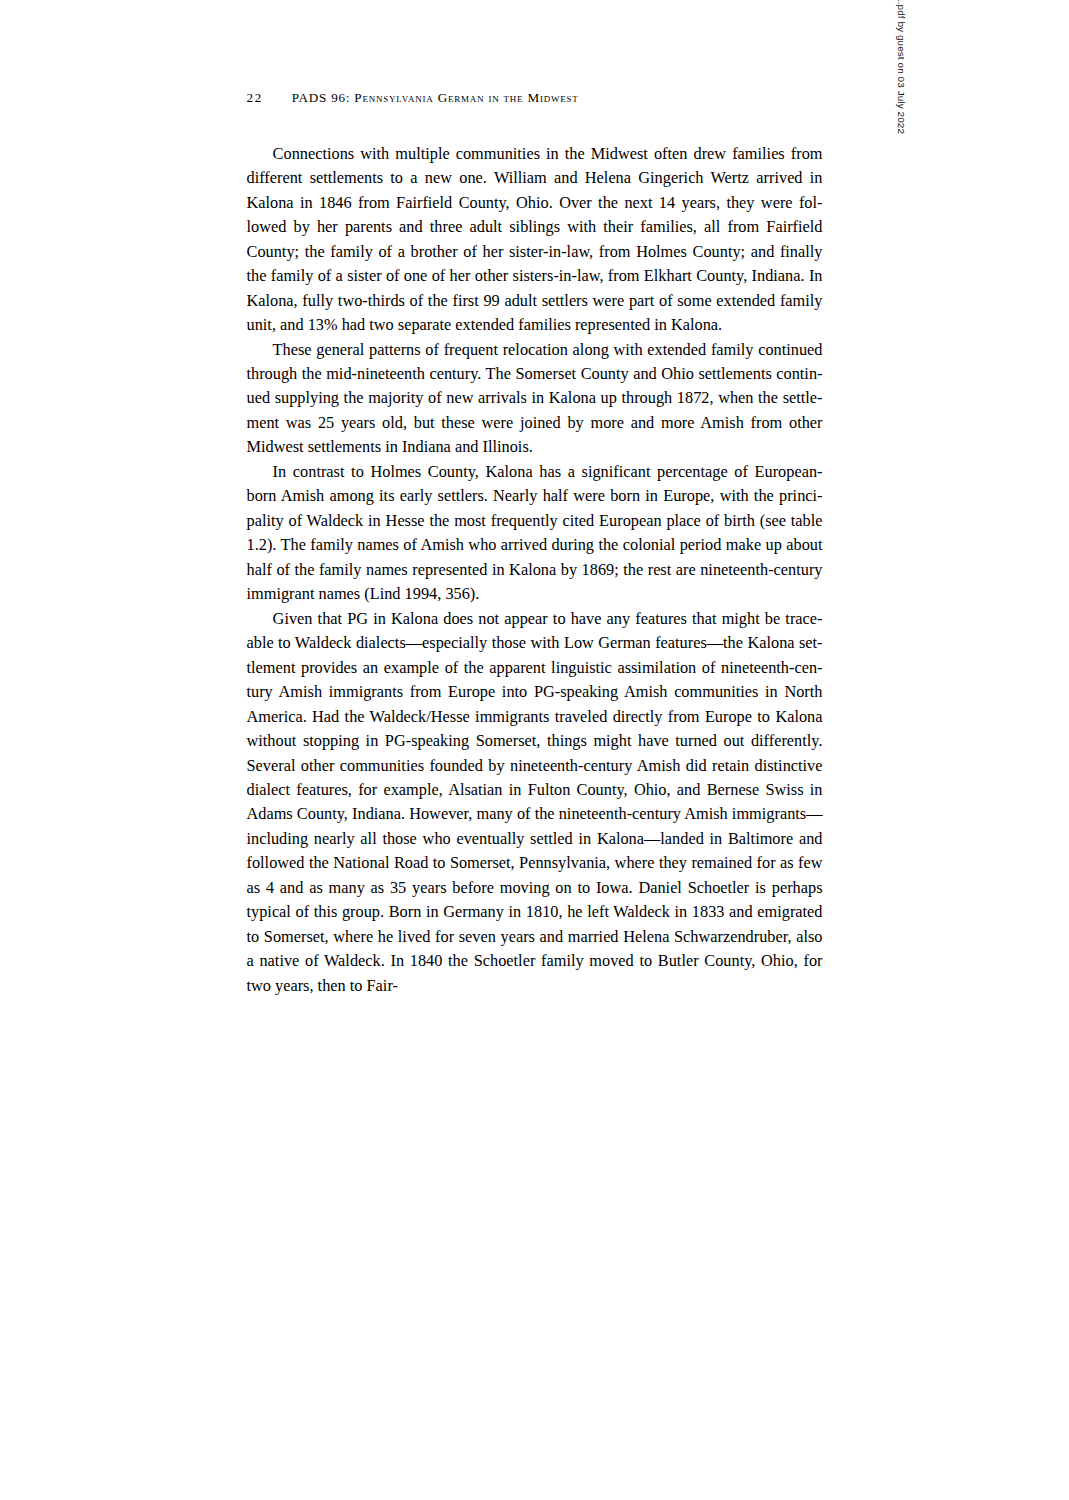22 PADS 96: Pennsylvania German in the Midwest
Connections with multiple communities in the Midwest often drew families from different settlements to a new one. William and Helena Gingerich Wertz arrived in Kalona in 1846 from Fairfield County, Ohio. Over the next 14 years, they were followed by her parents and three adult siblings with their families, all from Fairfield County; the family of a brother of her sister-in-law, from Holmes County; and finally the family of a sister of one of her other sisters-in-law, from Elkhart County, Indiana. In Kalona, fully two-thirds of the first 99 adult settlers were part of some extended family unit, and 13% had two separate extended families represented in Kalona.
These general patterns of frequent relocation along with extended family continued through the mid-nineteenth century. The Somerset County and Ohio settlements continued supplying the majority of new arrivals in Kalona up through 1872, when the settlement was 25 years old, but these were joined by more and more Amish from other Midwest settlements in Indiana and Illinois.
In contrast to Holmes County, Kalona has a significant percentage of European-born Amish among its early settlers. Nearly half were born in Europe, with the principality of Waldeck in Hesse the most frequently cited European place of birth (see table 1.2). The family names of Amish who arrived during the colonial period make up about half of the family names represented in Kalona by 1869; the rest are nineteenth-century immigrant names (Lind 1994, 356).
Given that PG in Kalona does not appear to have any features that might be traceable to Waldeck dialects—especially those with Low German features—the Kalona settlement provides an example of the apparent linguistic assimilation of nineteenth-century Amish immigrants from Europe into PG-speaking Amish communities in North America. Had the Waldeck/Hesse immigrants traveled directly from Europe to Kalona without stopping in PG-speaking Somerset, things might have turned out differently. Several other communities founded by nineteenth-century Amish did retain distinctive dialect features, for example, Alsatian in Fulton County, Ohio, and Bernese Swiss in Adams County, Indiana. However, many of the nineteenth-century Amish immigrants—including nearly all those who eventually settled in Kalona—landed in Baltimore and followed the National Road to Somerset, Pennsylvania, where they remained for as few as 4 and as many as 35 years before moving on to Iowa. Daniel Schoetler is perhaps typical of this group. Born in Germany in 1810, he left Waldeck in 1833 and emigrated to Somerset, where he lived for seven years and married Helena Schwarzendruber, also a native of Waldeck. In 1840 the Schoetler family moved to Butler County, Ohio, for two years, then to Fair-
Downloaded from http://read.dukeupress.edu/pads/article-pdf/96/1/1/452476/PADS96E.01.chap1.pdf by guest on 03 July 2022